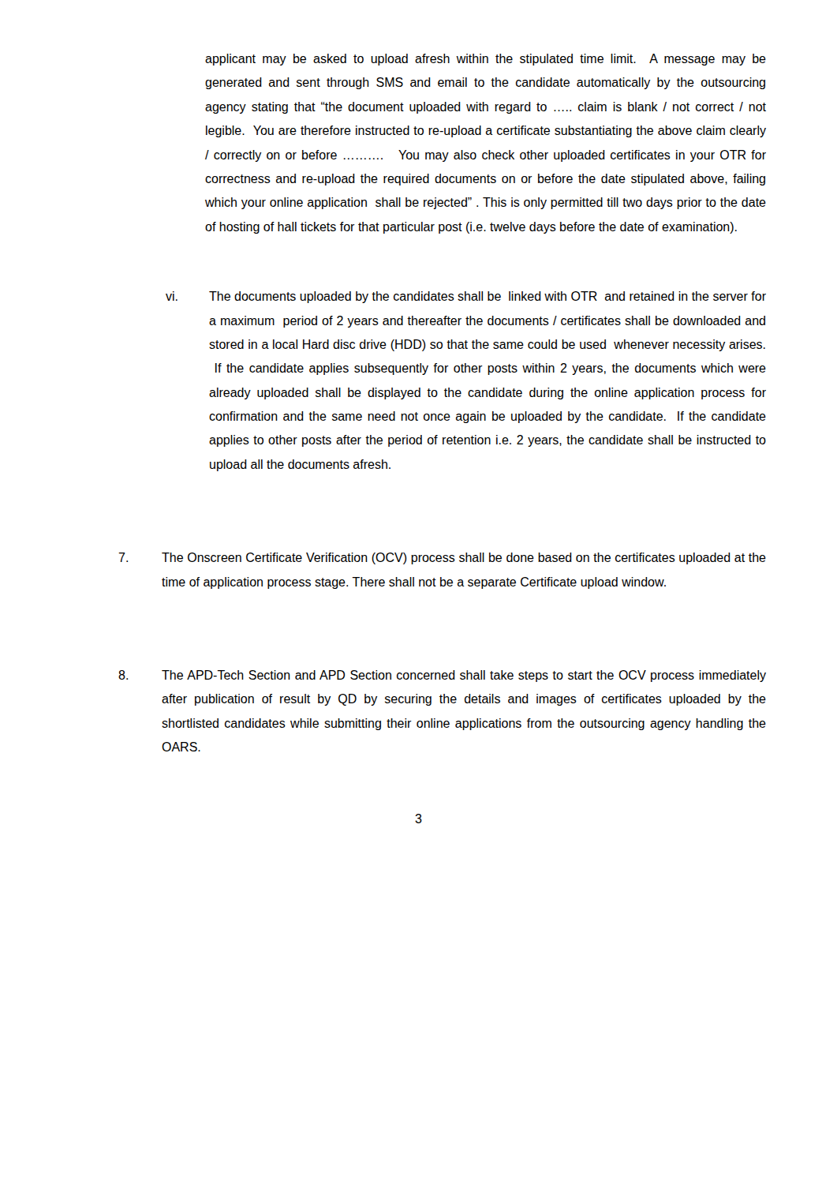applicant may be asked to upload afresh within the stipulated time limit. A message may be generated and sent through SMS and email to the candidate automatically by the outsourcing agency stating that “the document uploaded with regard to ….. claim is blank / not correct / not legible. You are therefore instructed to re-upload a certificate substantiating the above claim clearly / correctly on or before ………. You may also check other uploaded certificates in your OTR for correctness and re-upload the required documents on or before the date stipulated above, failing which your online application shall be rejected” . This is only permitted till two days prior to the date of hosting of hall tickets for that particular post (i.e. twelve days before the date of examination).
vi.
The documents uploaded by the candidates shall be linked with OTR and retained in the server for a maximum period of 2 years and thereafter the documents / certificates shall be downloaded and stored in a local Hard disc drive (HDD) so that the same could be used whenever necessity arises. If the candidate applies subsequently for other posts within 2 years, the documents which were already uploaded shall be displayed to the candidate during the online application process for confirmation and the same need not once again be uploaded by the candidate. If the candidate applies to other posts after the period of retention i.e. 2 years, the candidate shall be instructed to upload all the documents afresh.
7.
The Onscreen Certificate Verification (OCV) process shall be done based on the certificates uploaded at the time of application process stage. There shall not be a separate Certificate upload window.
8.
The APD-Tech Section and APD Section concerned shall take steps to start the OCV process immediately after publication of result by QD by securing the details and images of certificates uploaded by the shortlisted candidates while submitting their online applications from the outsourcing agency handling the OARS.
3